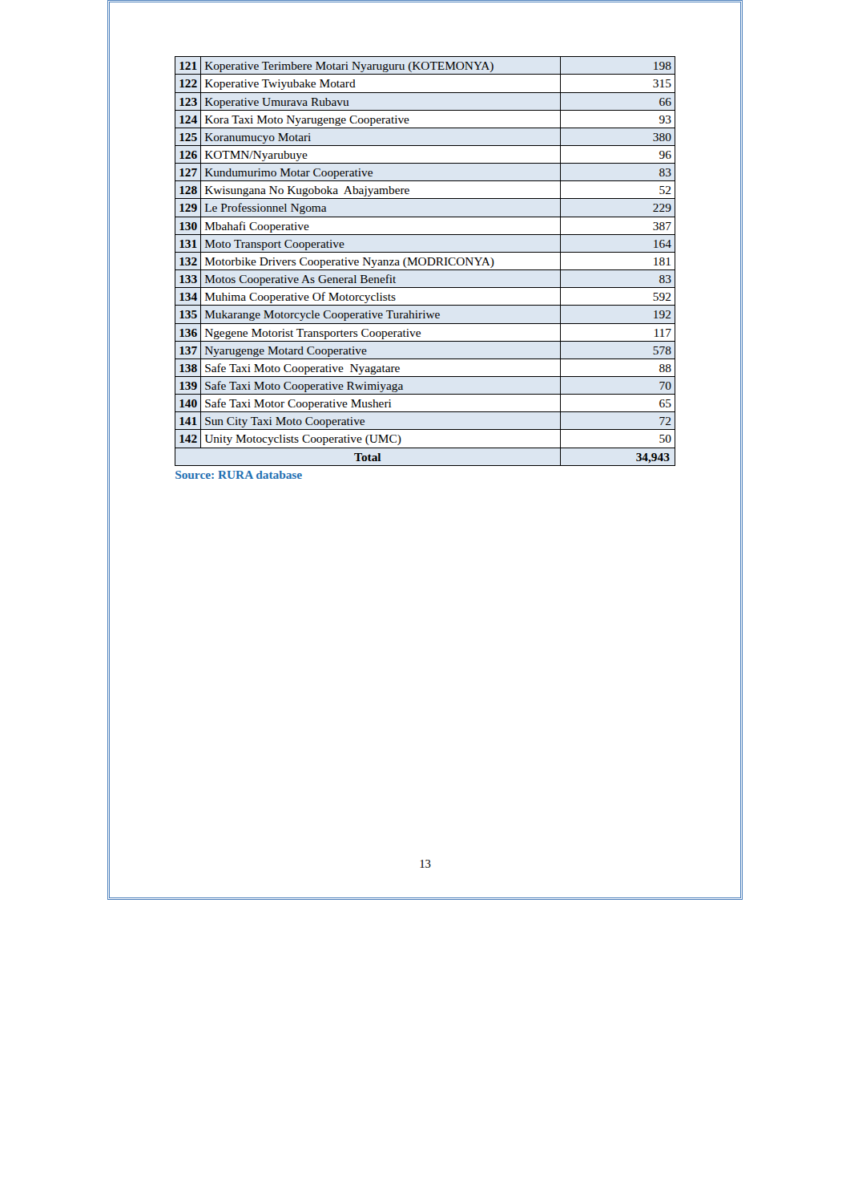| 121 | Koperative Terimbere Motari Nyaruguru (KOTEMONYA) | 198 |
| 122 | Koperative Twiyubake Motard | 315 |
| 123 | Koperative Umurava Rubavu | 66 |
| 124 | Kora Taxi Moto Nyarugenge Cooperative | 93 |
| 125 | Koranumucyo Motari | 380 |
| 126 | KOTMN/Nyarubuye | 96 |
| 127 | Kundumurimo Motar Cooperative | 83 |
| 128 | Kwisungana No Kugoboka Abajyambere | 52 |
| 129 | Le Professionnel Ngoma | 229 |
| 130 | Mbahafi Cooperative | 387 |
| 131 | Moto Transport Cooperative | 164 |
| 132 | Motorbike Drivers Cooperative Nyanza (MODRICONYA) | 181 |
| 133 | Motos Cooperative As General Benefit | 83 |
| 134 | Muhima Cooperative Of Motorcyclists | 592 |
| 135 | Mukarange Motorcycle Cooperative Turahiriwe | 192 |
| 136 | Ngegene Motorist Transporters Cooperative | 117 |
| 137 | Nyarugenge Motard Cooperative | 578 |
| 138 | Safe Taxi Moto Cooperative Nyagatare | 88 |
| 139 | Safe Taxi Moto Cooperative Rwimiyaga | 70 |
| 140 | Safe Taxi Motor Cooperative Musheri | 65 |
| 141 | Sun City Taxi Moto Cooperative | 72 |
| 142 | Unity Motocyclists Cooperative (UMC) | 50 |
| Total | 34,943 |
Source: RURA database
13